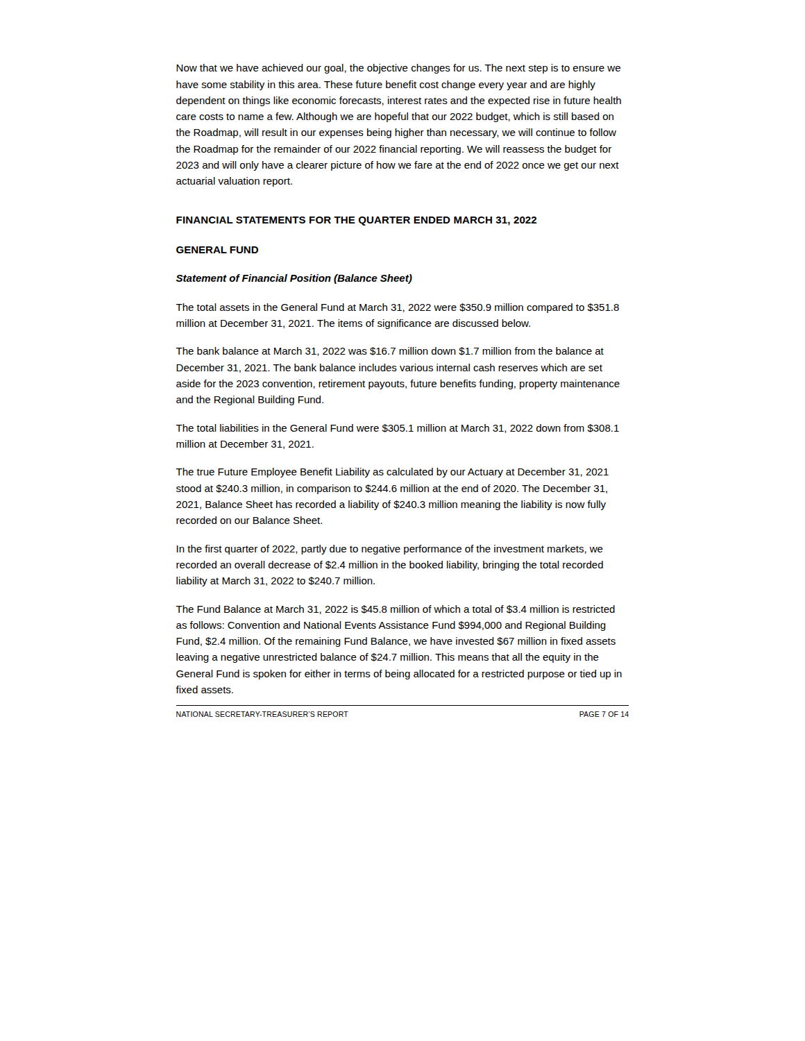Now that we have achieved our goal, the objective changes for us. The next step is to ensure we have some stability in this area. These future benefit cost change every year and are highly dependent on things like economic forecasts, interest rates and the expected rise in future health care costs to name a few. Although we are hopeful that our 2022 budget, which is still based on the Roadmap, will result in our expenses being higher than necessary, we will continue to follow the Roadmap for the remainder of our 2022 financial reporting. We will reassess the budget for 2023 and will only have a clearer picture of how we fare at the end of 2022 once we get our next actuarial valuation report.
FINANCIAL STATEMENTS FOR THE QUARTER ENDED MARCH 31, 2022
GENERAL FUND
Statement of Financial Position (Balance Sheet)
The total assets in the General Fund at March 31, 2022 were $350.9 million compared to $351.8 million at December 31, 2021. The items of significance are discussed below.
The bank balance at March 31, 2022 was $16.7 million down $1.7 million from the balance at December 31, 2021. The bank balance includes various internal cash reserves which are set aside for the 2023 convention, retirement payouts, future benefits funding, property maintenance and the Regional Building Fund.
The total liabilities in the General Fund were $305.1 million at March 31, 2022 down from $308.1 million at December 31, 2021.
The true Future Employee Benefit Liability as calculated by our Actuary at December 31, 2021 stood at $240.3 million, in comparison to $244.6 million at the end of 2020. The December 31, 2021, Balance Sheet has recorded a liability of $240.3 million meaning the liability is now fully recorded on our Balance Sheet.
In the first quarter of 2022, partly due to negative performance of the investment markets, we recorded an overall decrease of $2.4 million in the booked liability, bringing the total recorded liability at March 31, 2022 to $240.7 million.
The Fund Balance at March 31, 2022 is $45.8 million of which a total of $3.4 million is restricted as follows: Convention and National Events Assistance Fund $994,000 and Regional Building Fund, $2.4 million. Of the remaining Fund Balance, we have invested $67 million in fixed assets leaving a negative unrestricted balance of $24.7 million. This means that all the equity in the General Fund is spoken for either in terms of being allocated for a restricted purpose or tied up in fixed assets.
National Secretary-Treasurer’s Report Page 7 of 14